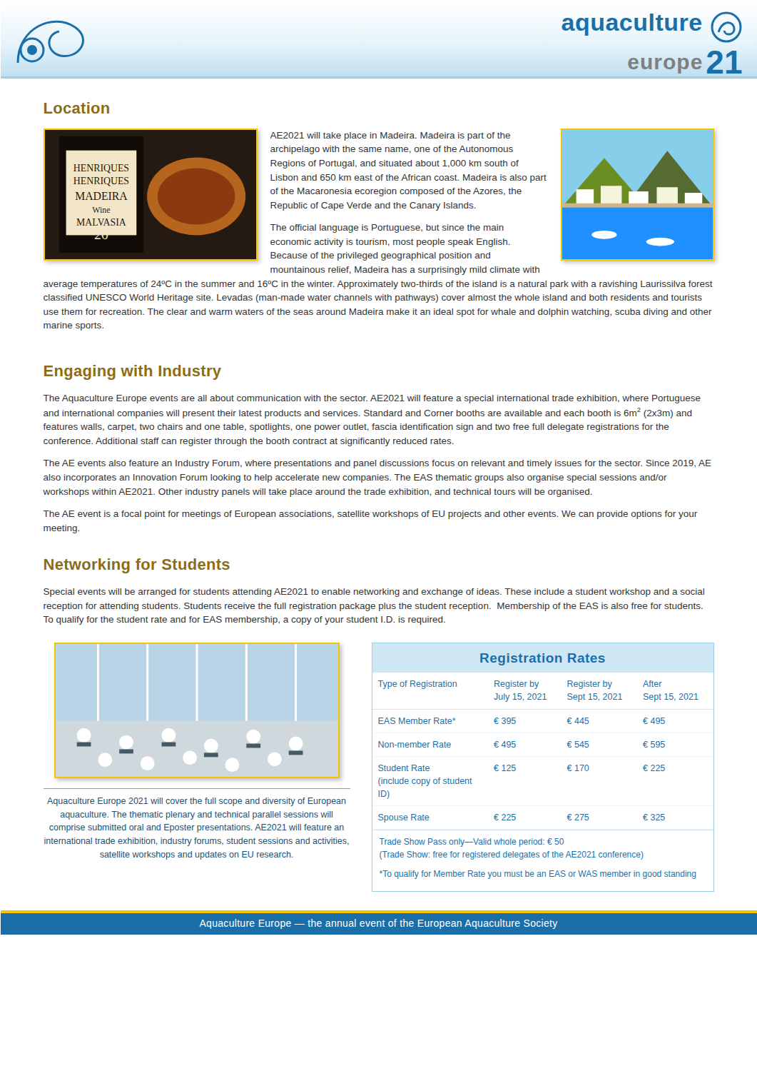aquaculture
europe 21
Location
AE2021 will take place in Madeira. Madeira is part of the archipelago with the same name, one of the Autonomous Regions of Portugal, and situated about 1,000 km south of Lisbon and 650 km east of the African coast. Madeira is also part of the Macaronesia ecoregion composed of the Azores, the Republic of Cape Verde and the Canary Islands.
The official language is Portuguese, but since the main economic activity is tourism, most people speak English. Because of the privileged geographical position and mountainous relief, Madeira has a surprisingly mild climate with average temperatures of 24ºC in the summer and 16ºC in the winter. Approximately two-thirds of the island is a natural park with a ravishing Laurissilva forest classified UNESCO World Heritage site. Levadas (man-made water channels with pathways) cover almost the whole island and both residents and tourists use them for recreation. The clear and warm waters of the seas around Madeira make it an ideal spot for whale and dolphin watching, scuba diving and other marine sports.
Engaging with Industry
The Aquaculture Europe events are all about communication with the sector. AE2021 will feature a special international trade exhibition, where Portuguese and international companies will present their latest products and services. Standard and Corner booths are available and each booth is 6m2 (2x3m) and features walls, carpet, two chairs and one table, spotlights, one power outlet, fascia identification sign and two free full delegate registrations for the conference. Additional staff can register through the booth contract at significantly reduced rates.
The AE events also feature an Industry Forum, where presentations and panel discussions focus on relevant and timely issues for the sector. Since 2019, AE also incorporates an Innovation Forum looking to help accelerate new companies. The EAS thematic groups also organise special sessions and/or workshops within AE2021. Other industry panels will take place around the trade exhibition, and technical tours will be organised.
The AE event is a focal point for meetings of European associations, satellite workshops of EU projects and other events. We can provide options for your meeting.
Networking for Students
Special events will be arranged for students attending AE2021 to enable networking and exchange of ideas. These include a student workshop and a social reception for attending students. Students receive the full registration package plus the student reception. Membership of the EAS is also free for students. To qualify for the student rate and for EAS membership, a copy of your student I.D. is required.
Aquaculture Europe 2021 will cover the full scope and diversity of European aquaculture. The thematic plenary and technical parallel sessions will comprise submitted oral and Eposter presentations. AE2021 will feature an international trade exhibition, industry forums, student sessions and activities, satellite workshops and updates on EU research.
Registration Rates
| Type of Registration | Register by July 15, 2021 | Register by Sept 15, 2021 | After Sept 15, 2021 |
| --- | --- | --- | --- |
| EAS Member Rate* | € 395 | € 445 | € 495 |
| Non-member Rate | € 495 | € 545 | € 595 |
| Student Rate (include copy of student ID) | € 125 | € 170 | € 225 |
| Spouse Rate | € 225 | € 275 | € 325 |
Trade Show Pass only—Valid whole period: € 50
(Trade Show: free for registered delegates of the AE2021 conference)
*To qualify for Member Rate you must be an EAS or WAS member in good standing
Aquaculture Europe — the annual event of the European Aquaculture Society